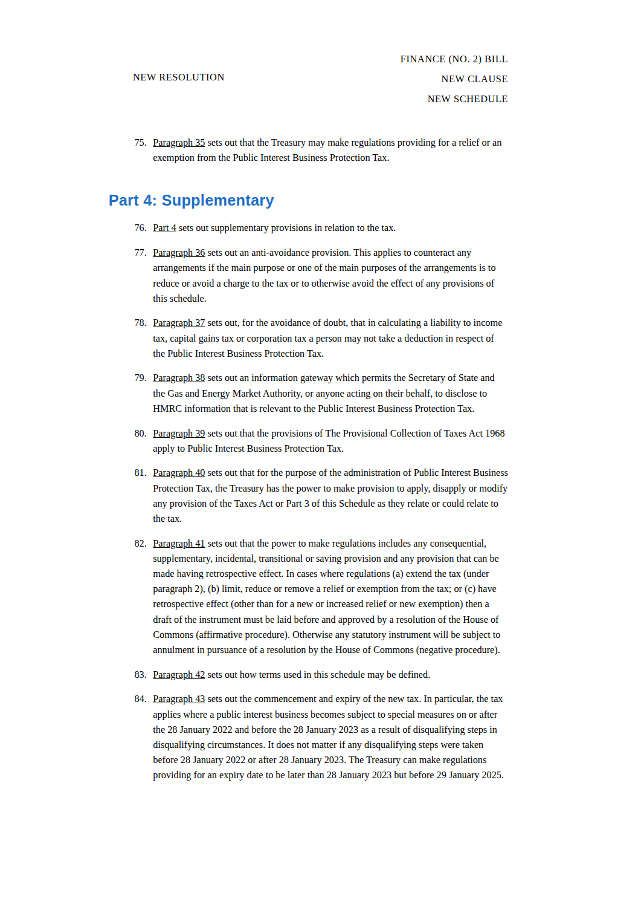New Resolution
Finance (No. 2) Bill
New Clause
New Schedule
75. Paragraph 35 sets out that the Treasury may make regulations providing for a relief or an exemption from the Public Interest Business Protection Tax.
Part 4: Supplementary
76. Part 4 sets out supplementary provisions in relation to the tax.
77. Paragraph 36 sets out an anti-avoidance provision. This applies to counteract any arrangements if the main purpose or one of the main purposes of the arrangements is to reduce or avoid a charge to the tax or to otherwise avoid the effect of any provisions of this schedule.
78. Paragraph 37 sets out, for the avoidance of doubt, that in calculating a liability to income tax, capital gains tax or corporation tax a person may not take a deduction in respect of the Public Interest Business Protection Tax.
79. Paragraph 38 sets out an information gateway which permits the Secretary of State and the Gas and Energy Market Authority, or anyone acting on their behalf, to disclose to HMRC information that is relevant to the Public Interest Business Protection Tax.
80. Paragraph 39 sets out that the provisions of The Provisional Collection of Taxes Act 1968 apply to Public Interest Business Protection Tax.
81. Paragraph 40 sets out that for the purpose of the administration of Public Interest Business Protection Tax, the Treasury has the power to make provision to apply, disapply or modify any provision of the Taxes Act or Part 3 of this Schedule as they relate or could relate to the tax.
82. Paragraph 41 sets out that the power to make regulations includes any consequential, supplementary, incidental, transitional or saving provision and any provision that can be made having retrospective effect. In cases where regulations (a) extend the tax (under paragraph 2), (b) limit, reduce or remove a relief or exemption from the tax; or (c) have retrospective effect (other than for a new or increased relief or new exemption) then a draft of the instrument must be laid before and approved by a resolution of the House of Commons (affirmative procedure). Otherwise any statutory instrument will be subject to annulment in pursuance of a resolution by the House of Commons (negative procedure).
83. Paragraph 42 sets out how terms used in this schedule may be defined.
84. Paragraph 43 sets out the commencement and expiry of the new tax. In particular, the tax applies where a public interest business becomes subject to special measures on or after the 28 January 2022 and before the 28 January 2023 as a result of disqualifying steps in disqualifying circumstances. It does not matter if any disqualifying steps were taken before 28 January 2022 or after 28 January 2023. The Treasury can make regulations providing for an expiry date to be later than 28 January 2023 but before 29 January 2025.